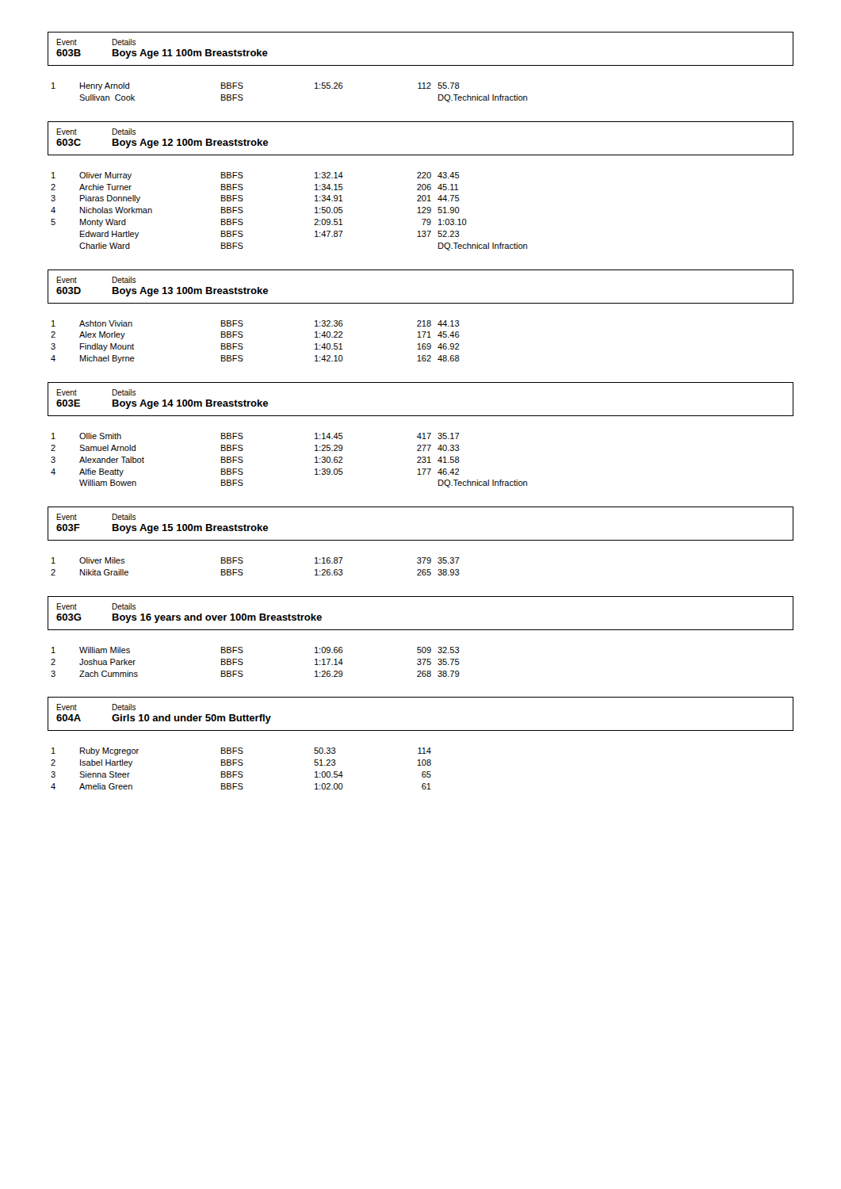Event
Details
603B
Boys Age 11 100m Breaststroke
| 1 | Henry Arnold | BBFS | 1:55.26 | 112 | 55.78 |
| | Sullivan Cook | BBFS | | | DQ.Technical Infraction |
Event
Details
603C
Boys Age 12 100m Breaststroke
| 1 | Oliver Murray | BBFS | 1:32.14 | 220 | 43.45 |
| 2 | Archie Turner | BBFS | 1:34.15 | 206 | 45.11 |
| 3 | Piaras Donnelly | BBFS | 1:34.91 | 201 | 44.75 |
| 4 | Nicholas Workman | BBFS | 1:50.05 | 129 | 51.90 |
| 5 | Monty Ward | BBFS | 2:09.51 | 79 | 1:03.10 |
| | Edward Hartley | BBFS | 1:47.87 | 137 | 52.23 |
| | Charlie Ward | BBFS | | | DQ.Technical Infraction |
Event
Details
603D
Boys Age 13 100m Breaststroke
| 1 | Ashton Vivian | BBFS | 1:32.36 | 218 | 44.13 |
| 2 | Alex Morley | BBFS | 1:40.22 | 171 | 45.46 |
| 3 | Findlay Mount | BBFS | 1:40.51 | 169 | 46.92 |
| 4 | Michael Byrne | BBFS | 1:42.10 | 162 | 48.68 |
Event
Details
603E
Boys Age 14 100m Breaststroke
| 1 | Ollie Smith | BBFS | 1:14.45 | 417 | 35.17 |
| 2 | Samuel Arnold | BBFS | 1:25.29 | 277 | 40.33 |
| 3 | Alexander Talbot | BBFS | 1:30.62 | 231 | 41.58 |
| 4 | Alfie Beatty | BBFS | 1:39.05 | 177 | 46.42 |
| | William Bowen | BBFS | | | DQ.Technical Infraction |
Event
Details
603F
Boys Age 15 100m Breaststroke
| 1 | Oliver Miles | BBFS | 1:16.87 | 379 | 35.37 |
| 2 | Nikita Graille | BBFS | 1:26.63 | 265 | 38.93 |
Event
Details
603G
Boys 16 years and over 100m Breaststroke
| 1 | William Miles | BBFS | 1:09.66 | 509 | 32.53 |
| 2 | Joshua Parker | BBFS | 1:17.14 | 375 | 35.75 |
| 3 | Zach Cummins | BBFS | 1:26.29 | 268 | 38.79 |
Event
Details
604A
Girls 10 and under 50m Butterfly
| 1 | Ruby Mcgregor | BBFS | 50.33 | 114 | |
| 2 | Isabel Hartley | BBFS | 51.23 | 108 | |
| 3 | Sienna Steer | BBFS | 1:00.54 | 65 | |
| 4 | Amelia Green | BBFS | 1:02.00 | 61 | |